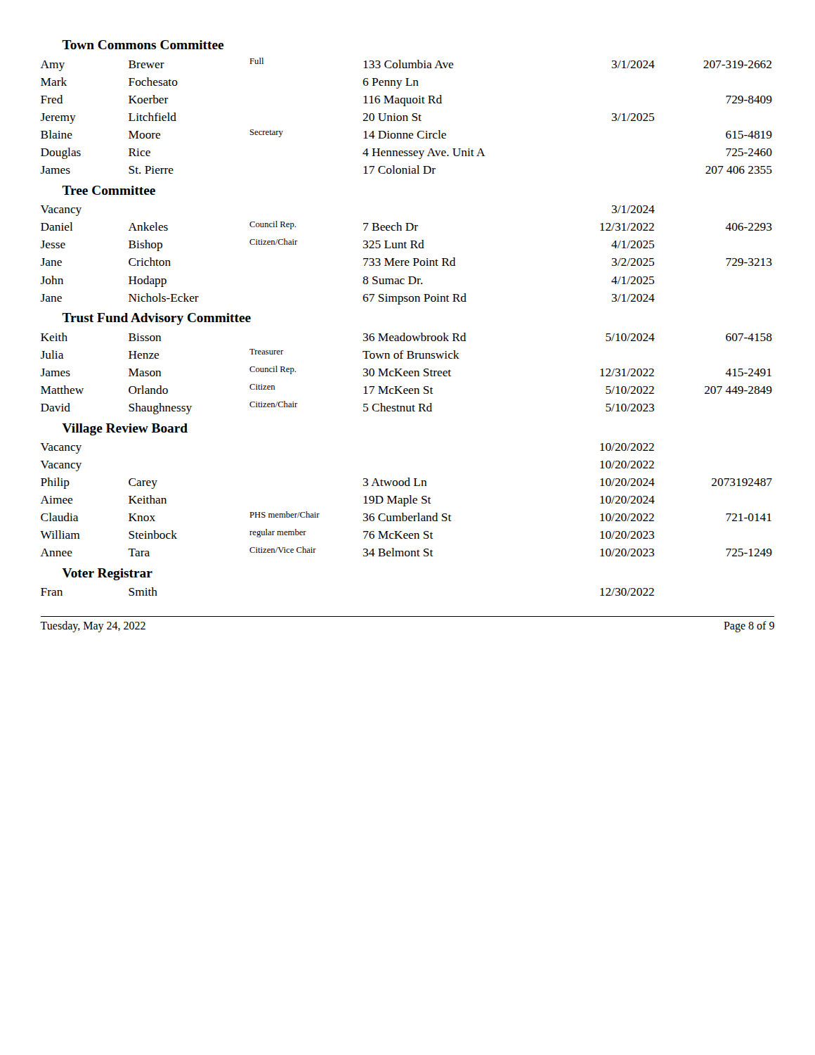Town Commons Committee
| Amy | Brewer | Full | 133 Columbia Ave | 3/1/2024 | 207-319-2662 |
| Mark | Fochesato | | 6 Penny Ln | | |
| Fred | Koerber | | 116 Maquoit Rd | | 729-8409 |
| Jeremy | Litchfield | | 20 Union St | 3/1/2025 | |
| Blaine | Moore | Secretary | 14 Dionne Circle | | 615-4819 |
| Douglas | Rice | | 4 Hennessey Ave. Unit A | | 725-2460 |
| James | St. Pierre | | 17 Colonial Dr | | 207 406 2355 |
Tree Committee
| Vacancy | | | | 3/1/2024 | |
| Daniel | Ankeles | Council Rep. | 7 Beech Dr | 12/31/2022 | 406-2293 |
| Jesse | Bishop | Citizen/Chair | 325 Lunt Rd | 4/1/2025 | |
| Jane | Crichton | | 733 Mere Point Rd | 3/2/2025 | 729-3213 |
| John | Hodapp | | 8 Sumac Dr. | 4/1/2025 | |
| Jane | Nichols-Ecker | | 67 Simpson Point Rd | 3/1/2024 | |
Trust Fund Advisory Committee
| Keith | Bisson | | 36 Meadowbrook Rd | 5/10/2024 | 607-4158 |
| Julia | Henze | Treasurer | Town of Brunswick | | |
| James | Mason | Council Rep. | 30 McKeen Street | 12/31/2022 | 415-2491 |
| Matthew | Orlando | Citizen | 17 McKeen St | 5/10/2022 | 207 449-2849 |
| David | Shaughnessy | Citizen/Chair | 5 Chestnut Rd | 5/10/2023 | |
Village Review Board
| Vacancy | | | | 10/20/2022 | |
| Vacancy | | | | 10/20/2022 | |
| Philip | Carey | | 3 Atwood Ln | 10/20/2024 | 2073192487 |
| Aimee | Keithan | | 19D Maple St | 10/20/2024 | |
| Claudia | Knox | PHS member/Chair | 36 Cumberland St | 10/20/2022 | 721-0141 |
| William | Steinbock | regular member | 76 McKeen St | 10/20/2023 | |
| Annee | Tara | Citizen/Vice Chair | 34 Belmont St | 10/20/2023 | 725-1249 |
Voter Registrar
| Fran | Smith | | | 12/30/2022 | |
Tuesday, May 24, 2022 Page 8 of 9